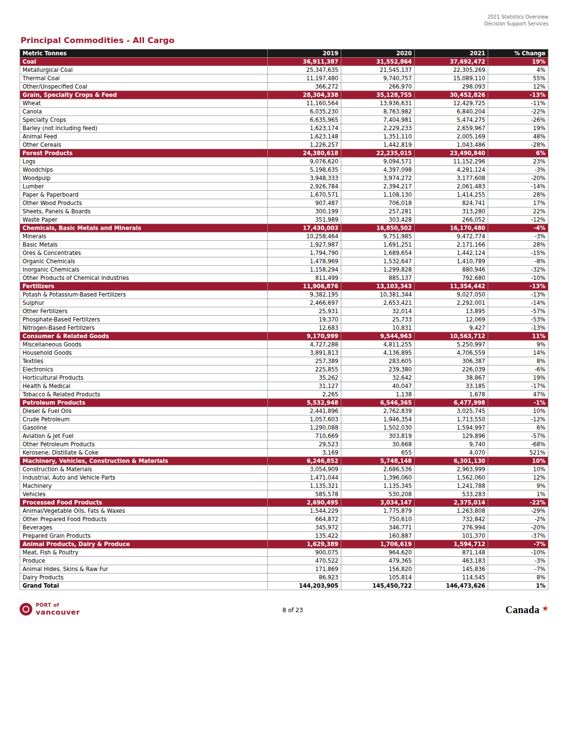2021 Statistics Overview
Decision Support Services
Principal Commodities - All Cargo
| Metric Tonnes | 2019 | 2020 | 2021 | % Change |
| --- | --- | --- | --- | --- |
| Coal | 36,911,387 | 31,552,864 | 37,692,472 | 19% |
| Metallurgical Coal | 25,347,635 | 21,545,137 | 22,305,269 | 4% |
| Thermal Coal | 11,197,480 | 9,740,757 | 15,089,110 | 55% |
| Other/Unspecified Coal | 366,272 | 266,970 | 298,093 | 12% |
| Grain, Specialty Crops & Feed | 28,304,338 | 35,128,755 | 30,452,826 | -13% |
| Wheat | 11,160,564 | 13,936,631 | 12,429,725 | -11% |
| Canola | 6,035,230 | 8,763,982 | 6,840,204 | -22% |
| Specialty Crops | 6,635,965 | 7,404,981 | 5,474,275 | -26% |
| Barley (not including feed) | 1,623,174 | 2,229,233 | 2,659,967 | 19% |
| Animal Feed | 1,623,148 | 1,351,110 | 2,005,169 | 48% |
| Other Cereals | 1,226,257 | 1,442,819 | 1,043,486 | -28% |
| Forest Products | 24,380,618 | 22,235,015 | 23,490,840 | 6% |
| Logs | 9,076,620 | 9,094,571 | 11,152,296 | 23% |
| Woodchips | 5,198,635 | 4,397,098 | 4,281,124 | -3% |
| Woodpulp | 3,948,333 | 3,974,272 | 3,177,608 | -20% |
| Lumber | 2,926,784 | 2,394,217 | 2,061,483 | -14% |
| Paper & Paperboard | 1,670,571 | 1,108,130 | 1,414,255 | 28% |
| Other Wood Products | 907,487 | 706,018 | 824,741 | 17% |
| Sheets, Panels & Boards | 300,199 | 257,281 | 313,280 | 22% |
| Waste Paper | 351,989 | 303,428 | 266,052 | -12% |
| Chemicals, Basic Metals and Minerals | 17,430,003 | 16,850,502 | 16,170,480 | -4% |
| Minerals | 10,258,464 | 9,751,985 | 9,472,774 | -3% |
| Basic Metals | 1,927,987 | 1,691,251 | 2,171,166 | 28% |
| Ores & Concentrates | 1,794,790 | 1,689,654 | 1,442,124 | -15% |
| Organic Chemicals | 1,478,969 | 1,532,647 | 1,410,789 | -8% |
| Inorganic Chemicals | 1,158,294 | 1,299,828 | 880,946 | -32% |
| Other Products of Chemical Industries | 811,499 | 885,137 | 792,680 | -10% |
| Fertilizers | 11,906,876 | 13,103,343 | 11,354,442 | -13% |
| Potash & Potassium-Based Fertilizers | 9,382,195 | 10,381,344 | 9,027,050 | -13% |
| Sulphur | 2,466,697 | 2,653,421 | 2,292,001 | -14% |
| Other Fertilizers | 25,931 | 32,014 | 13,895 | -57% |
| Phosphate-Based Fertilizers | 19,370 | 25,733 | 12,069 | -53% |
| Nitrogen-Based Fertilizers | 12,683 | 10,831 | 9,427 | -13% |
| Consumer & Related Goods | 9,170,999 | 9,544,963 | 10,563,712 | 11% |
| Miscellaneous Goods | 4,727,288 | 4,811,255 | 5,250,997 | 9% |
| Household Goods | 3,891,813 | 4,136,895 | 4,706,559 | 14% |
| Textiles | 257,389 | 283,605 | 306,387 | 8% |
| Electronics | 225,855 | 239,380 | 226,039 | -6% |
| Horticultural Products | 35,262 | 32,642 | 38,867 | 19% |
| Health & Medical | 31,127 | 40,047 | 33,185 | -17% |
| Tobacco & Related Products | 2,265 | 1,138 | 1,678 | 47% |
| Petroleum Products | 5,532,948 | 6,546,365 | 6,477,998 | -1% |
| Diesel & Fuel Oils | 2,441,896 | 2,762,839 | 3,025,745 | 10% |
| Crude Petroleum | 1,057,603 | 1,946,354 | 1,713,550 | -12% |
| Gasoline | 1,290,088 | 1,502,030 | 1,594,997 | 6% |
| Aviation & Jet Fuel | 710,669 | 303,819 | 129,896 | -57% |
| Other Petroleum Products | 29,523 | 30,668 | 9,740 | -68% |
| Kerosene, Distillate & Coke | 3,169 | 655 | 4,070 | 521% |
| Machinery, Vehicles, Construction & Materials | 6,246,852 | 5,748,148 | 6,301,130 | 10% |
| Construction & Materials | 3,054,909 | 2,686,536 | 2,963,999 | 10% |
| Industrial, Auto and Vehicle Parts | 1,471,044 | 1,396,060 | 1,562,060 | 12% |
| Machinery | 1,135,321 | 1,135,345 | 1,241,788 | 9% |
| Vehicles | 585,578 | 530,208 | 533,283 | 1% |
| Processed Food Products | 2,690,495 | 3,034,147 | 2,375,014 | -22% |
| Animal/Vegetable Oils, Fats & Waxes | 1,544,229 | 1,775,879 | 1,263,808 | -29% |
| Other Prepared Food Products | 664,872 | 750,610 | 732,842 | -2% |
| Beverages | 345,972 | 346,771 | 276,994 | -20% |
| Prepared Grain Products | 135,422 | 160,887 | 101,370 | -37% |
| Animal Products, Dairy & Produce | 1,629,389 | 1,706,619 | 1,594,712 | -7% |
| Meat, Fish & Poultry | 900,075 | 964,620 | 871,148 | -10% |
| Produce | 470,522 | 479,365 | 463,183 | -3% |
| Animal Hides, Skins & Raw Fur | 171,869 | 156,820 | 145,836 | -7% |
| Dairy Products | 86,923 | 105,814 | 114,545 | 8% |
| Grand Total | 144,203,905 | 145,450,722 | 146,473,626 | 1% |
PORT of
vancouver
8 of 23
Canada